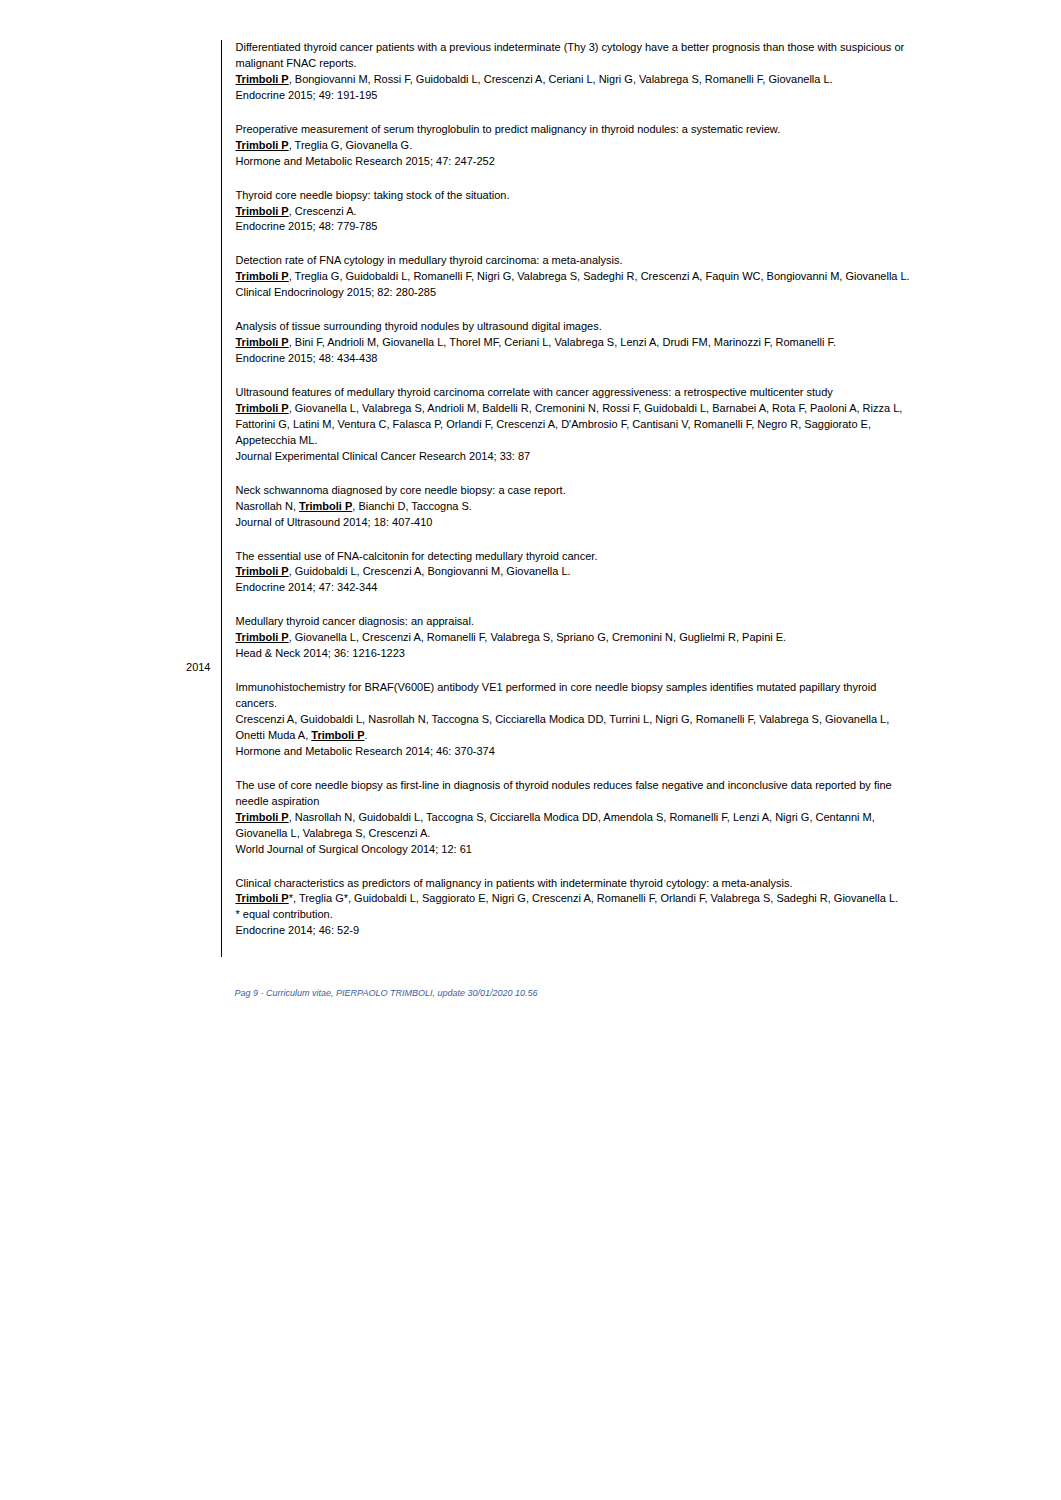2014
Differentiated thyroid cancer patients with a previous indeterminate (Thy 3) cytology have a better prognosis than those with suspicious or malignant FNAC reports.
Trimboli P, Bongiovanni M, Rossi F, Guidobaldi L, Crescenzi A, Ceriani L, Nigri G, Valabrega S, Romanelli F, Giovanella L.
Endocrine 2015; 49: 191-195
Preoperative measurement of serum thyroglobulin to predict malignancy in thyroid nodules: a systematic review.
Trimboli P, Treglia G, Giovanella G.
Hormone and Metabolic Research 2015; 47: 247-252
Thyroid core needle biopsy: taking stock of the situation.
Trimboli P, Crescenzi A.
Endocrine 2015; 48: 779-785
Detection rate of FNA cytology in medullary thyroid carcinoma: a meta-analysis.
Trimboli P, Treglia G, Guidobaldi L, Romanelli F, Nigri G, Valabrega S, Sadeghi R, Crescenzi A, Faquin WC, Bongiovanni M, Giovanella L.
Clinical Endocrinology 2015; 82: 280-285
Analysis of tissue surrounding thyroid nodules by ultrasound digital images.
Trimboli P, Bini F, Andrioli M, Giovanella L, Thorel MF, Ceriani L, Valabrega S, Lenzi A, Drudi FM, Marinozzi F, Romanelli F.
Endocrine 2015; 48: 434-438
Ultrasound features of medullary thyroid carcinoma correlate with cancer aggressiveness: a retrospective multicenter study
Trimboli P, Giovanella L, Valabrega S, Andrioli M, Baldelli R, Cremonini N, Rossi F, Guidobaldi L, Barnabei A, Rota F, Paoloni A, Rizza L, Fattorini G, Latini M, Ventura C, Falasca P, Orlandi F, Crescenzi A, D'Ambrosio F, Cantisani V, Romanelli F, Negro R, Saggiorato E, Appetecchia ML.
Journal Experimental Clinical Cancer Research 2014; 33: 87
Neck schwannoma diagnosed by core needle biopsy: a case report.
Nasrollah N, Trimboli P, Bianchi D, Taccogna S.
Journal of Ultrasound 2014; 18: 407-410
The essential use of FNA-calcitonin for detecting medullary thyroid cancer.
Trimboli P, Guidobaldi L, Crescenzi A, Bongiovanni M, Giovanella L.
Endocrine 2014; 47: 342-344
Medullary thyroid cancer diagnosis: an appraisal.
Trimboli P, Giovanella L, Crescenzi A, Romanelli F, Valabrega S, Spriano G, Cremonini N, Guglielmi R, Papini E.
Head & Neck 2014; 36: 1216-1223
Immunohistochemistry for BRAF(V600E) antibody VE1 performed in core needle biopsy samples identifies mutated papillary thyroid cancers.
Crescenzi A, Guidobaldi L, Nasrollah N, Taccogna S, Cicciarella Modica DD, Turrini L, Nigri G, Romanelli F, Valabrega S, Giovanella L, Onetti Muda A, Trimboli P.
Hormone and Metabolic Research 2014; 46: 370-374
The use of core needle biopsy as first-line in diagnosis of thyroid nodules reduces false negative and inconclusive data reported by fine needle aspiration
Trimboli P, Nasrollah N, Guidobaldi L, Taccogna S, Cicciarella Modica DD, Amendola S, Romanelli F, Lenzi A, Nigri G, Centanni M, Giovanella L, Valabrega S, Crescenzi A.
World Journal of Surgical Oncology 2014; 12: 61
Clinical characteristics as predictors of malignancy in patients with indeterminate thyroid cytology: a meta-analysis.
Trimboli P*, Treglia G*, Guidobaldi L, Saggiorato E, Nigri G, Crescenzi A, Romanelli F, Orlandi F, Valabrega S, Sadeghi R, Giovanella L.
* equal contribution.
Endocrine 2014; 46: 52-9
Pag 9 - Curriculum vitae, PIERPAOLO TRIMBOLI, update 30/01/2020 10.56